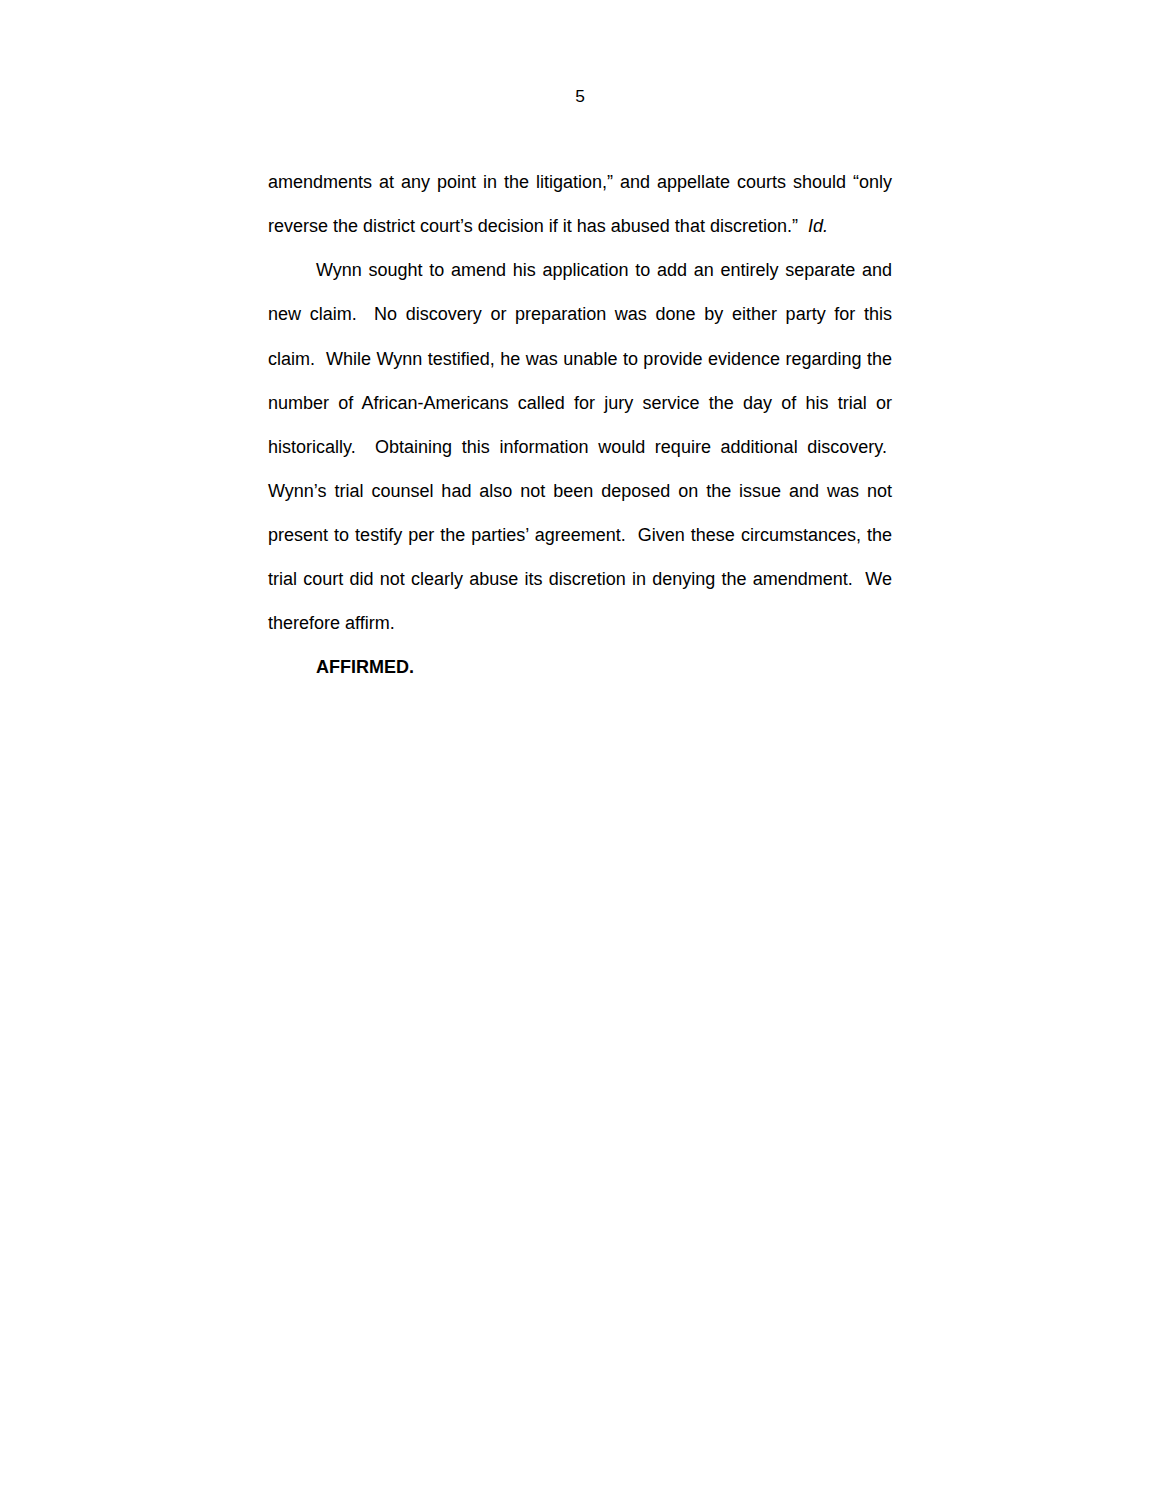5
amendments at any point in the litigation,” and appellate courts should “only reverse the district court’s decision if it has abused that discretion.” Id.
Wynn sought to amend his application to add an entirely separate and new claim. No discovery or preparation was done by either party for this claim. While Wynn testified, he was unable to provide evidence regarding the number of African-Americans called for jury service the day of his trial or historically. Obtaining this information would require additional discovery. Wynn’s trial counsel had also not been deposed on the issue and was not present to testify per the parties’ agreement. Given these circumstances, the trial court did not clearly abuse its discretion in denying the amendment. We therefore affirm.
AFFIRMED.